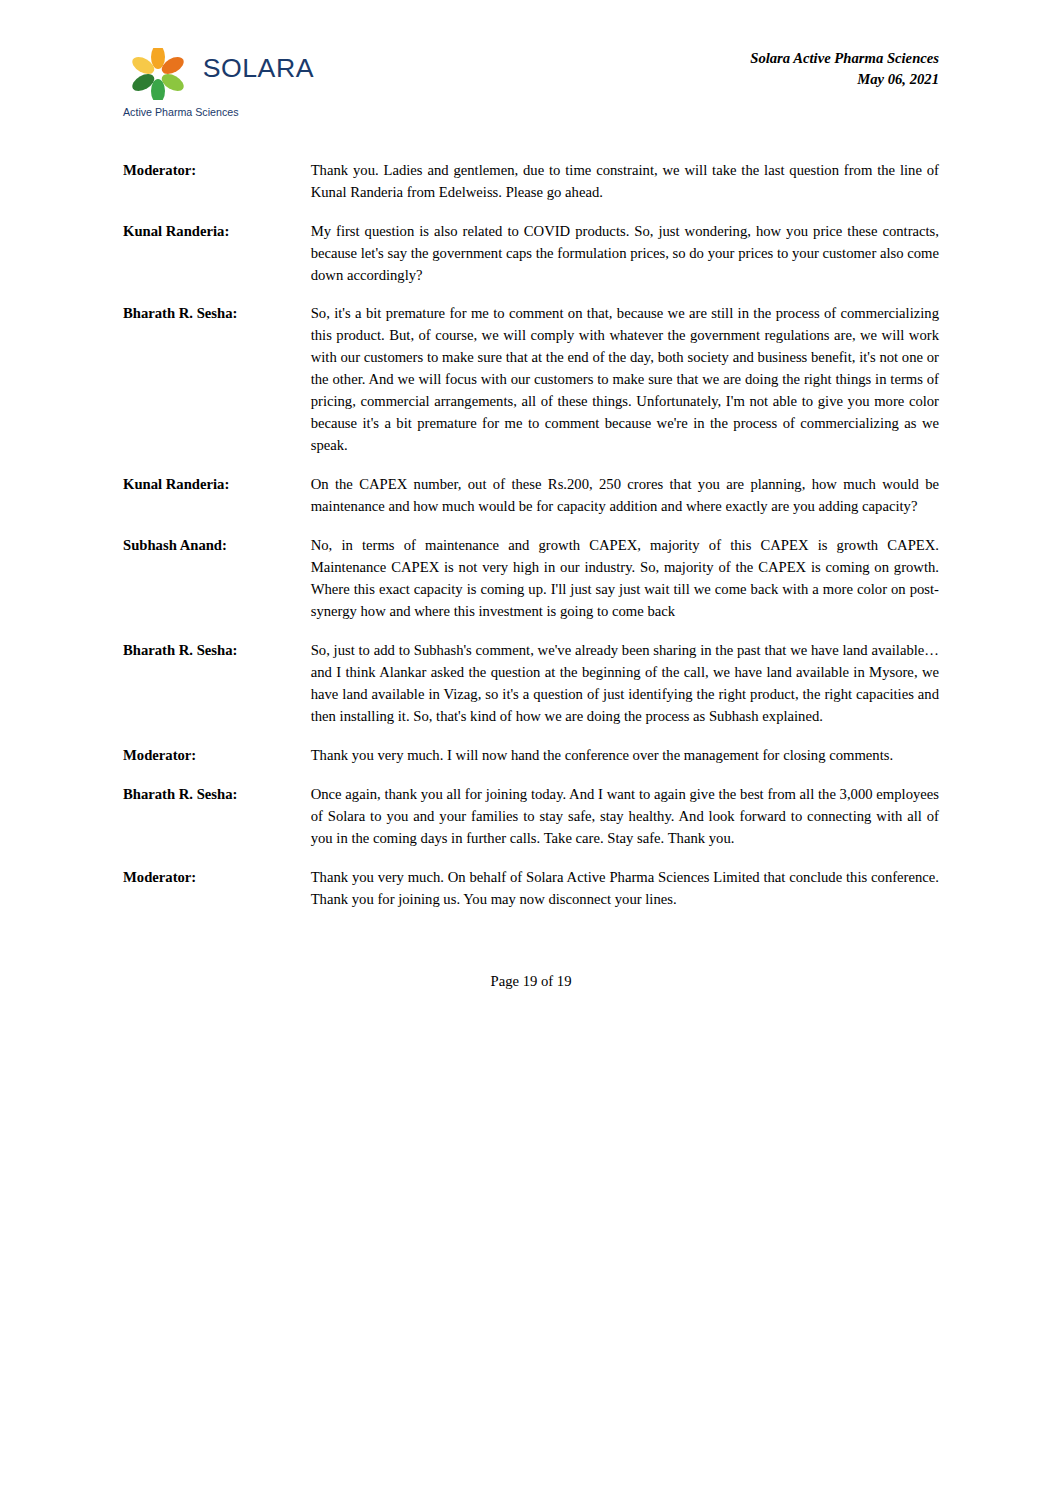SOLARA
Active Pharma Sciences
Solara Active Pharma Sciences
May 06, 2021
| Moderator: | Thank you. Ladies and gentlemen, due to time constraint, we will take the last question from the line of Kunal Randeria from Edelweiss. Please go ahead. |
| Kunal Randeria: | My first question is also related to COVID products. So, just wondering, how you price these contracts, because let's say the government caps the formulation prices, so do your prices to your customer also come down accordingly? |
| Bharath R. Sesha: | So, it's a bit premature for me to comment on that, because we are still in the process of commercializing this product. But, of course, we will comply with whatever the government regulations are, we will work with our customers to make sure that at the end of the day, both society and business benefit, it's not one or the other. And we will focus with our customers to make sure that we are doing the right things in terms of pricing, commercial arrangements, all of these things. Unfortunately, I'm not able to give you more color because it's a bit premature for me to comment because we're in the process of commercializing as we speak. |
| Kunal Randeria: | On the CAPEX number, out of these Rs.200, 250 crores that you are planning, how much would be maintenance and how much would be for capacity addition and where exactly are you adding capacity? |
| Subhash Anand: | No, in terms of maintenance and growth CAPEX, majority of this CAPEX is growth CAPEX. Maintenance CAPEX is not very high in our industry. So, majority of the CAPEX is coming on growth. Where this exact capacity is coming up. I'll just say just wait till we come back with a more color on post-synergy how and where this investment is going to come back |
| Bharath R. Sesha: | So, just to add to Subhash's comment, we've already been sharing in the past that we have land available… and I think Alankar asked the question at the beginning of the call, we have land available in Mysore, we have land available in Vizag, so it's a question of just identifying the right product, the right capacities and then installing it. So, that's kind of how we are doing the process as Subhash explained. |
| Moderator: | Thank you very much. I will now hand the conference over the management for closing comments. |
| Bharath R. Sesha: | Once again, thank you all for joining today. And I want to again give the best from all the 3,000 employees of Solara to you and your families to stay safe, stay healthy. And look forward to connecting with all of you in the coming days in further calls. Take care. Stay safe. Thank you. |
| Moderator: | Thank you very much. On behalf of Solara Active Pharma Sciences Limited that conclude this conference. Thank you for joining us. You may now disconnect your lines. |
Page 19 of 19